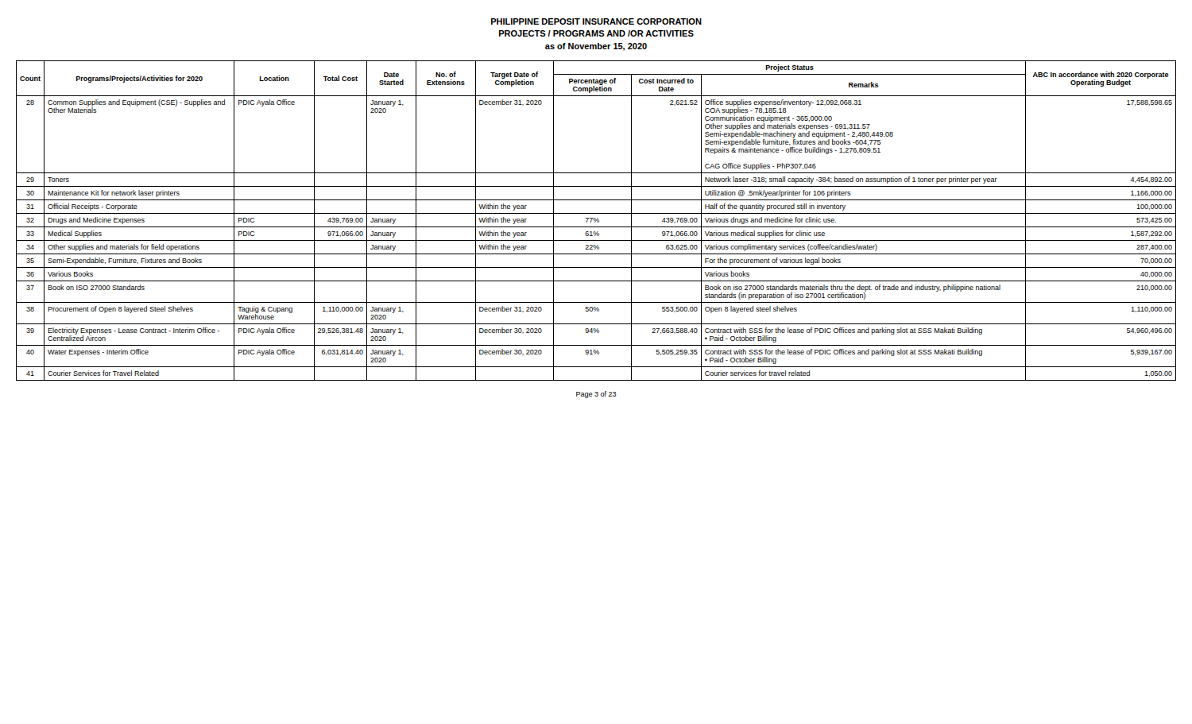PHILIPPINE DEPOSIT INSURANCE CORPORATION
PROJECTS / PROGRAMS AND /OR ACTIVITIES
as of November 15, 2020
| Count | Programs/Projects/Activities for 2020 | Location | Total Cost | Date Started | No. of Extensions | Target Date of Completion | Project Status | ABC In accordance with 2020 Corporate Operating Budget |
| --- | --- | --- | --- | --- | --- | --- | --- | --- |
| Percentage of Completion | Cost Incurred to Date | Remarks |
| 28 | Common Supplies and Equipment (CSE) - Supplies and Other Materials | PDIC Ayala Office | | January 1, 2020 | | December 31, 2020 | | 2,621.52 | Office supplies expense/inventory- 12,092,068.31 COA supplies - 78,185.18 Communication equipment - 365,000.00 Other supplies and materials expenses - 691,311.57 Semi-expendable-machinery and equipment - 2,480,449.08 Semi-expendable furniture, fixtures and books -604,775 Repairs & maintenance - office buildings - 1,276,809.51 CAG Office Supplies - PhP307,046 | 17,588,598.65 |
| 29 | Toners | | | | | | | | Network laser -318; small capacity -384; based on assumption of 1 toner per printer per year | 4,454,892.00 |
| 30 | Maintenance Kit for network laser printers | | | | | | | | Utilization @ .5mk/year/printer for 106 printers | 1,166,000.00 |
| 31 | Official Receipts - Corporate | | | | | Within the year | | | Half of the quantity procured still in inventory | 100,000.00 |
| 32 | Drugs and Medicine Expenses | PDIC | 439,769.00 | January | | Within the year | 77% | 439,769.00 | Various drugs and medicine for clinic use. | 573,425.00 |
| 33 | Medical Supplies | PDIC | 971,066.00 | January | | Within the year | 61% | 971,066.00 | Various medical supplies for clinic use | 1,587,292.00 |
| 34 | Other supplies and materials for field operations | | | January | | Within the year | 22% | 63,625.00 | Various complimentary services (coffee/candies/water) | 287,400.00 |
| 35 | Semi-Expendable, Furniture, Fixtures and Books | | | | | | | | For the procurement of various legal books | 70,000.00 |
| 36 | Various Books | | | | | | | | Various books | 40,000.00 |
| 37 | Book on ISO 27000 Standards | | | | | | | | Book on iso 27000 standards materials thru the dept. of trade and industry, philippine national standards (in preparation of iso 27001 certification) | 210,000.00 |
| 38 | Procurement of Open 8 layered Steel Shelves | Taguig & Cupang Warehouse | 1,110,000.00 | January 1, 2020 | | December 31, 2020 | 50% | 553,500.00 | Open 8 layered steel shelves | 1,110,000.00 |
| 39 | Electricity Expenses - Lease Contract - Interim Office - Centralized Aircon | PDIC Ayala Office | 29,526,381.48 | January 1, 2020 | | December 30, 2020 | 94% | 27,663,588.40 | Contract with SSS for the lease of PDIC Offices and parking slot at SSS Makati Building • Paid - October Billing | 54,960,496.00 |
| 40 | Water Expenses - Interim Office | PDIC Ayala Office | 6,031,814.40 | January 1, 2020 | | December 30, 2020 | 91% | 5,505,259.35 | Contract with SSS for the lease of PDIC Offices and parking slot at SSS Makati Building • Paid - October Billing | 5,939,167.00 |
| 41 | Courier Services for Travel Related | | | | | | | | Courier services for travel related | 1,050.00 |
Page 3 of 23